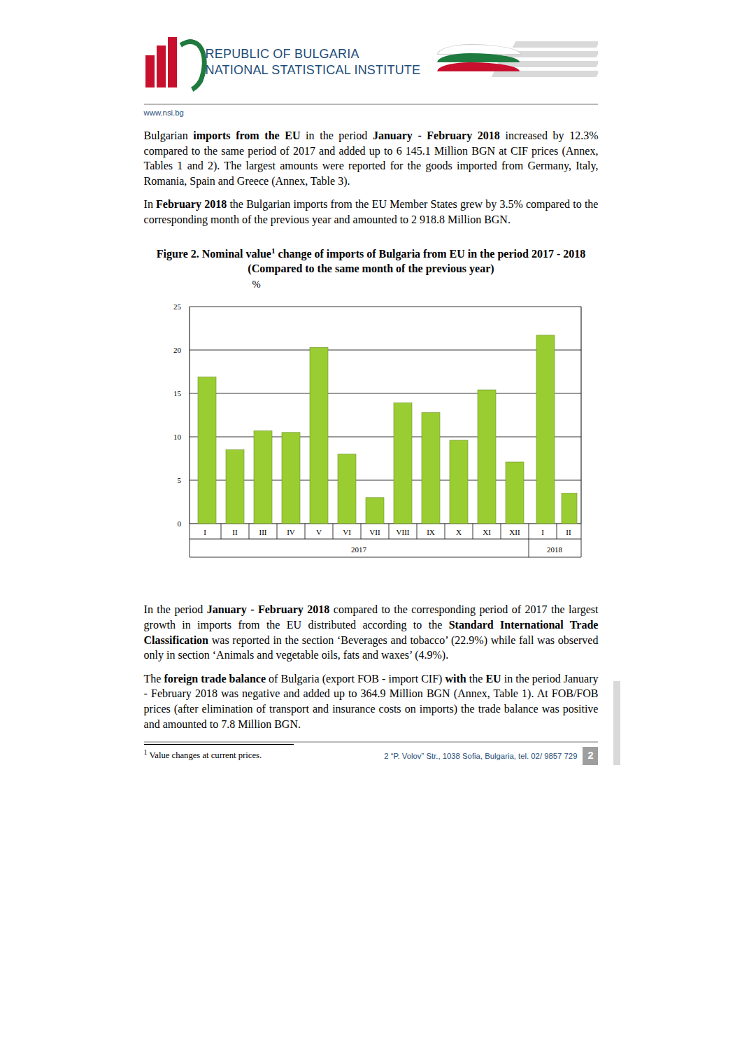REPUBLIC OF BULGARIA NATIONAL STATISTICAL INSTITUTE
www.nsi.bg
Bulgarian imports from the EU in the period January - February 2018 increased by 12.3% compared to the same period of 2017 and added up to 6 145.1 Million BGN at CIF prices (Annex, Tables 1 and 2). The largest amounts were reported for the goods imported from Germany, Italy, Romania, Spain and Greece (Annex, Table 3).
In February 2018 the Bulgarian imports from the EU Member States grew by 3.5% compared to the corresponding month of the previous year and amounted to 2 918.8 Million BGN.
Figure 2. Nominal value1 change of imports of Bulgaria from EU in the period 2017 - 2018
(Compared to the same month of the previous year)
%
25 20 15 10 5 0 I II III IV V VI VII VIII IX X XI XII I II 2017 2018
In the period January - February 2018 compared to the corresponding period of 2017 the largest growth in imports from the EU distributed according to the Standard International Trade Classification was reported in the section ‘Beverages and tobacco’ (22.9%) while fall was observed only in section ‘Animals and vegetable oils, fats and waxes’ (4.9%).
The foreign trade balance of Bulgaria (export FOB - import CIF) with the EU in the period January - February 2018 was negative and added up to 364.9 Million BGN (Annex, Table 1). At FOB/FOB prices (after elimination of transport and insurance costs on imports) the trade balance was positive and amounted to 7.8 Million BGN.
1 Value changes at current prices.
2 “P. Volov” Str., 1038 Sofia, Bulgaria, tel. 02/ 9857 729
2